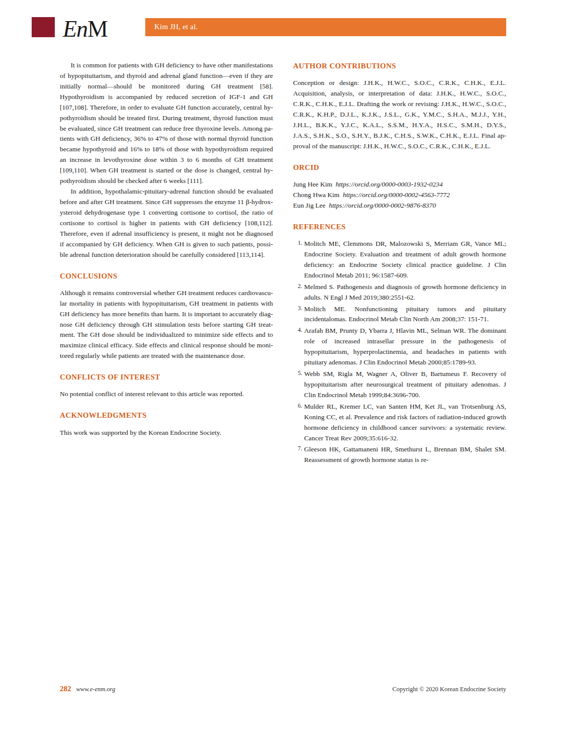En M
Kim JH, et al.
It is common for patients with GH deficiency to have other manifestations of hypopituitarism, and thyroid and adrenal gland function—even if they are initially normal—should be monitored during GH treatment [58]. Hypothyroidism is accompanied by reduced secretion of IGF-1 and GH [107,108]. Therefore, in order to evaluate GH function accurately, central hypothyroidism should be treated first. During treatment, thyroid function must be evaluated, since GH treatment can reduce free thyroxine levels. Among patients with GH deficiency, 36% to 47% of those with normal thyroid function became hypothyroid and 16% to 18% of those with hypothyroidism required an increase in levothyroxine dose within 3 to 6 months of GH treatment [109,110]. When GH treatment is started or the dose is changed, central hypothyroidism should be checked after 6 weeks [111].
In addition, hypothalamic-pituitary-adrenal function should be evaluated before and after GH treatment. Since GH suppresses the enzyme 11 β-hydroxysteroid dehydrogenase type 1 converting cortisone to cortisol, the ratio of cortisone to cortisol is higher in patients with GH deficiency [108,112]. Therefore, even if adrenal insufficiency is present, it might not be diagnosed if accompanied by GH deficiency. When GH is given to such patients, possible adrenal function deterioration should be carefully considered [113,114].
Conclusions
Although it remains controversial whether GH treatment reduces cardiovascular mortality in patients with hypopituitarism, GH treatment in patients with GH deficiency has more benefits than harm. It is important to accurately diagnose GH deficiency through GH stimulation tests before starting GH treatment. The GH dose should be individualized to minimize side effects and to maximize clinical efficacy. Side effects and clinical response should be monitored regularly while patients are treated with the maintenance dose.
Conflicts of Interest
No potential conflict of interest relevant to this article was reported.
Acknowledgments
This work was supported by the Korean Endocrine Society.
Author Contributions
Conception or design: J.H.K., H.W.C., S.O.C., C.R.K., C.H.K., E.J.L. Acquisition, analysis, or interpretation of data: J.H.K., H.W.C., S.O.C., C.R.K., C.H.K., E.J.L. Drafting the work or revising: J.H.K., H.W.C., S.O.C., C.R.K., K.H.P., D.J.L., K.J.K., J.S.L., G.K., Y.M.C., S.H.A., M.J.J., Y.H., J.H.L., B.K.K., Y.J.C., K.A.L., S.S.M., H.Y.A., H.S.C., S.M.H., D.Y.S., J.A.S., S.H.K., S.O., S.H.Y., B.J.K., C.H.S., S.W.K., C.H.K., E.J.L. Final approval of the manuscript: J.H.K., H.W.C., S.O.C., C.R.K., C.H.K., E.J.L.
ORCID
Jung Hee Kim https://orcid.org/0000-0003-1932-0234
Chong Hwa Kim https://orcid.org/0000-0002-4563-7772
Eun Jig Lee https://orcid.org/0000-0002-9876-8370
References
Molitch ME, Clemmons DR, Malozowski S, Merriam GR, Vance ML; Endocrine Society. Evaluation and treatment of adult growth hormone deficiency: an Endocrine Society clinical practice guideline. J Clin Endocrinol Metab 2011; 96:1587-609.
Melmed S. Pathogenesis and diagnosis of growth hormone deficiency in adults. N Engl J Med 2019;380:2551-62.
Molitch ME. Nonfunctioning pituitary tumors and pituitary incidentalomas. Endocrinol Metab Clin North Am 2008;37: 151-71.
Arafah BM, Prunty D, Ybarra J, Hlavin ML, Selman WR. The dominant role of increased intrasellar pressure in the pathogenesis of hypopituitarism, hyperprolactinemia, and headaches in patients with pituitary adenomas. J Clin Endocrinol Metab 2000;85:1789-93.
Webb SM, Rigla M, Wagner A, Oliver B, Bartumeus F. Recovery of hypopituitarism after neurosurgical treatment of pituitary adenomas. J Clin Endocrinol Metab 1999;84:3696-700.
Mulder RL, Kremer LC, van Santen HM, Ket JL, van Trotsenburg AS, Koning CC, et al. Prevalence and risk factors of radiation-induced growth hormone deficiency in childhood cancer survivors: a systematic review. Cancer Treat Rev 2009;35:616-32.
Gleeson HK, Gattamaneni HR, Smethurst L, Brennan BM, Shalet SM. Reassessment of growth hormone status is re-
282 www.e-enm.org
Copyright © 2020 Korean Endocrine Society